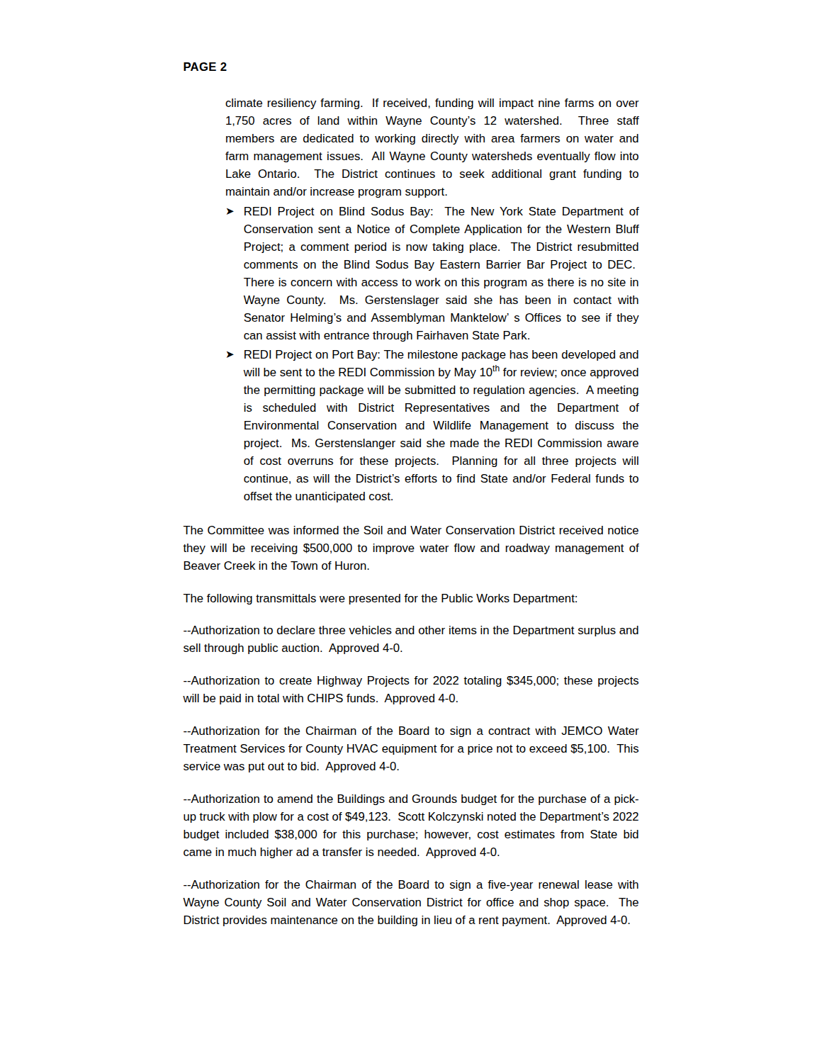PAGE 2
climate resiliency farming. If received, funding will impact nine farms on over 1,750 acres of land within Wayne County’s 12 watershed. Three staff members are dedicated to working directly with area farmers on water and farm management issues. All Wayne County watersheds eventually flow into Lake Ontario. The District continues to seek additional grant funding to maintain and/or increase program support.
REDI Project on Blind Sodus Bay: The New York State Department of Conservation sent a Notice of Complete Application for the Western Bluff Project; a comment period is now taking place. The District resubmitted comments on the Blind Sodus Bay Eastern Barrier Bar Project to DEC. There is concern with access to work on this program as there is no site in Wayne County. Ms. Gerstenslager said she has been in contact with Senator Helming’s and Assemblyman Manktelow’ s Offices to see if they can assist with entrance through Fairhaven State Park.
REDI Project on Port Bay: The milestone package has been developed and will be sent to the REDI Commission by May 10th for review; once approved the permitting package will be submitted to regulation agencies. A meeting is scheduled with District Representatives and the Department of Environmental Conservation and Wildlife Management to discuss the project. Ms. Gerstenslanger said she made the REDI Commission aware of cost overruns for these projects. Planning for all three projects will continue, as will the District’s efforts to find State and/or Federal funds to offset the unanticipated cost.
The Committee was informed the Soil and Water Conservation District received notice they will be receiving $500,000 to improve water flow and roadway management of Beaver Creek in the Town of Huron.
The following transmittals were presented for the Public Works Department:
--Authorization to declare three vehicles and other items in the Department surplus and sell through public auction. Approved 4-0.
--Authorization to create Highway Projects for 2022 totaling $345,000; these projects will be paid in total with CHIPS funds. Approved 4-0.
--Authorization for the Chairman of the Board to sign a contract with JEMCO Water Treatment Services for County HVAC equipment for a price not to exceed $5,100. This service was put out to bid. Approved 4-0.
--Authorization to amend the Buildings and Grounds budget for the purchase of a pick-up truck with plow for a cost of $49,123. Scott Kolczynski noted the Department’s 2022 budget included $38,000 for this purchase; however, cost estimates from State bid came in much higher ad a transfer is needed. Approved 4-0.
--Authorization for the Chairman of the Board to sign a five-year renewal lease with Wayne County Soil and Water Conservation District for office and shop space. The District provides maintenance on the building in lieu of a rent payment. Approved 4-0.